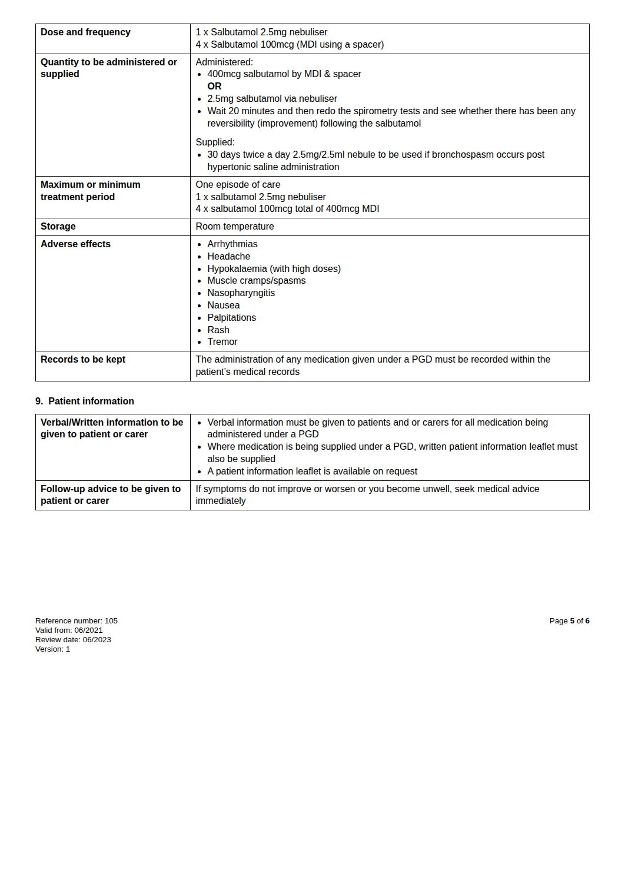| Dose and frequency | 1 x Salbutamol 2.5mg nebuliser 4 x Salbutamol 100mcg (MDI using a spacer) |
| Quantity to be administered or supplied | Administered: 400mcg salbutamol by MDI & spacer OR 2.5mg salbutamol via nebuliser Wait 20 minutes and then redo the spirometry tests and see whether there has been any reversibility (improvement) following the salbutamol Supplied: 30 days twice a day 2.5mg/2.5ml nebule to be used if bronchospasm occurs post hypertonic saline administration |
| Maximum or minimum treatment period | One episode of care 1 x salbutamol 2.5mg nebuliser 4 x salbutamol 100mcg total of 400mcg MDI |
| Storage | Room temperature |
| Adverse effects | Arrhythmias Headache Hypokalaemia (with high doses) Muscle cramps/spasms Nasopharyngitis Nausea Palpitations Rash Tremor |
| Records to be kept | The administration of any medication given under a PGD must be recorded within the patient’s medical records |
9. Patient information
| Verbal/Written information to be given to patient or carer | Verbal information must be given to patients and or carers for all medication being administered under a PGD Where medication is being supplied under a PGD, written patient information leaflet must also be supplied A patient information leaflet is available on request |
| Follow-up advice to be given to patient or carer | If symptoms do not improve or worsen or you become unwell, seek medical advice immediately |
Page 5 of 6 Reference number: 105
Valid from: 06/2021
Review date: 06/2023
Version: 1